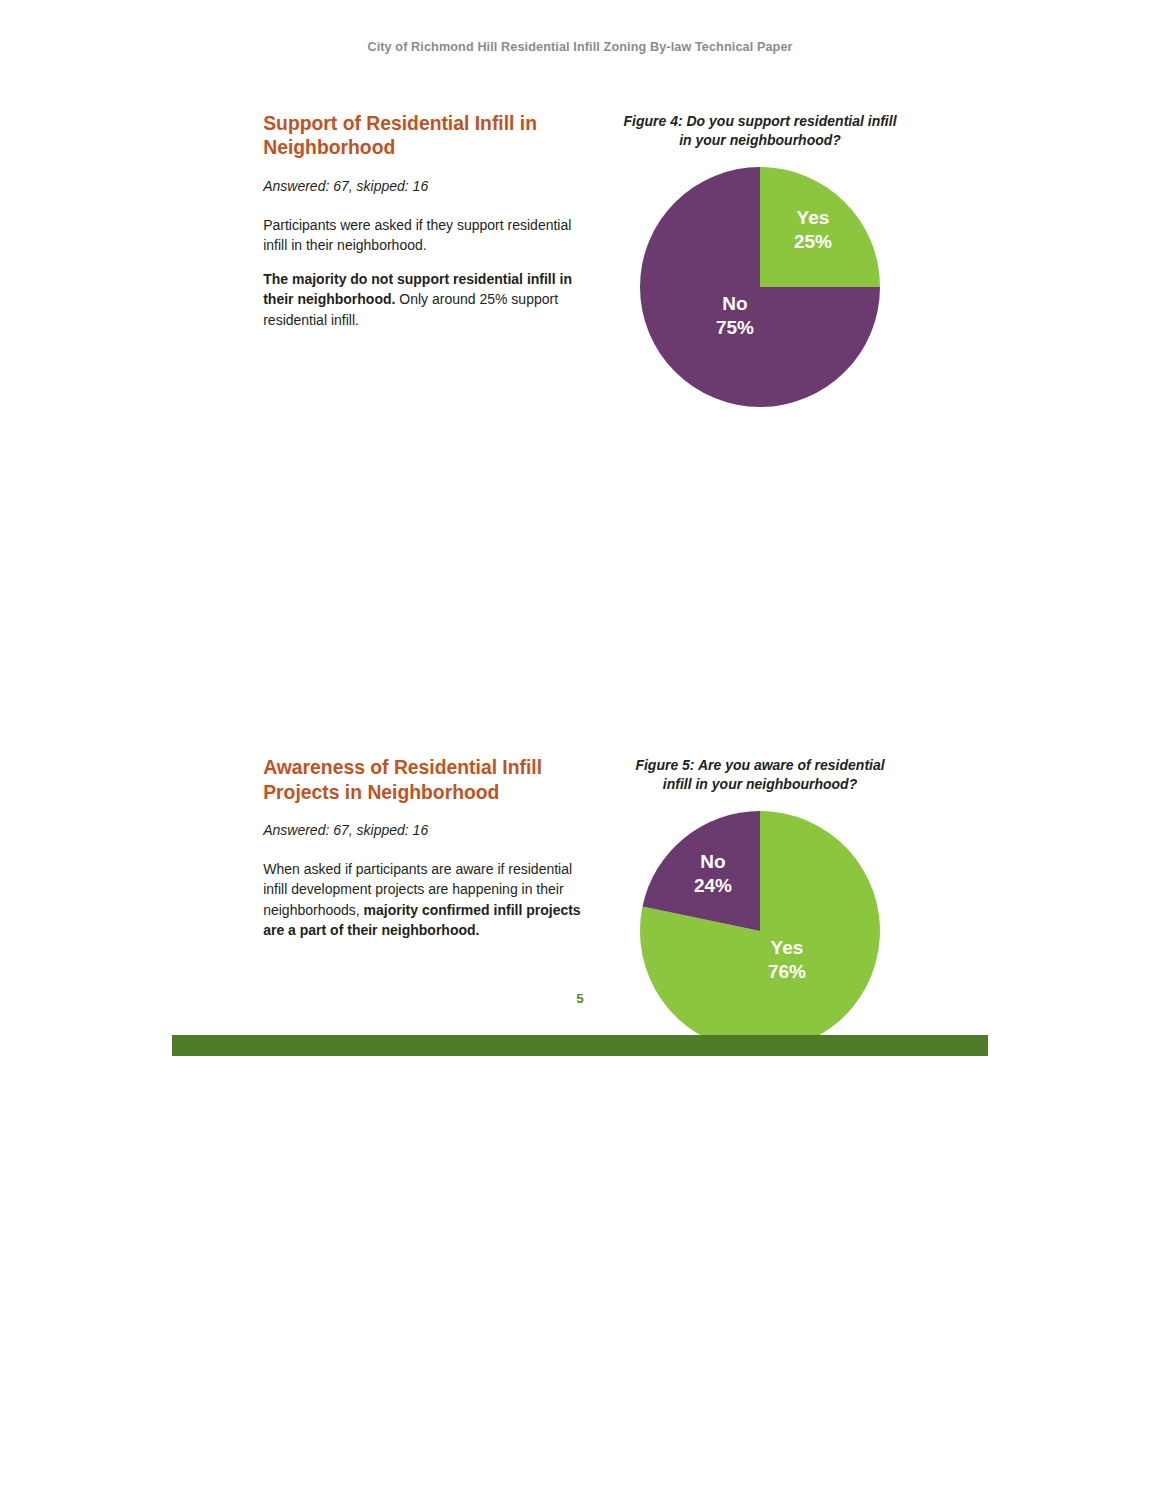City of Richmond Hill Residential Infill Zoning By-law Technical Paper
Support of Residential Infill in Neighborhood
Answered: 67, skipped: 16
Participants were asked if they support residential infill in their neighborhood.
The majority do not support residential infill in their neighborhood. Only around 25% support residential infill.
Figure 4: Do you support residential infill in your neighbourhood?
Yes 25% No 75%
Awareness of Residential Infill Projects in Neighborhood
Answered: 67, skipped: 16
When asked if participants are aware if residential infill development projects are happening in their neighborhoods, majority confirmed infill projects are a part of their neighborhood.
Figure 5: Are you aware of residential infill in your neighbourhood?
No 24% Yes 76%
5